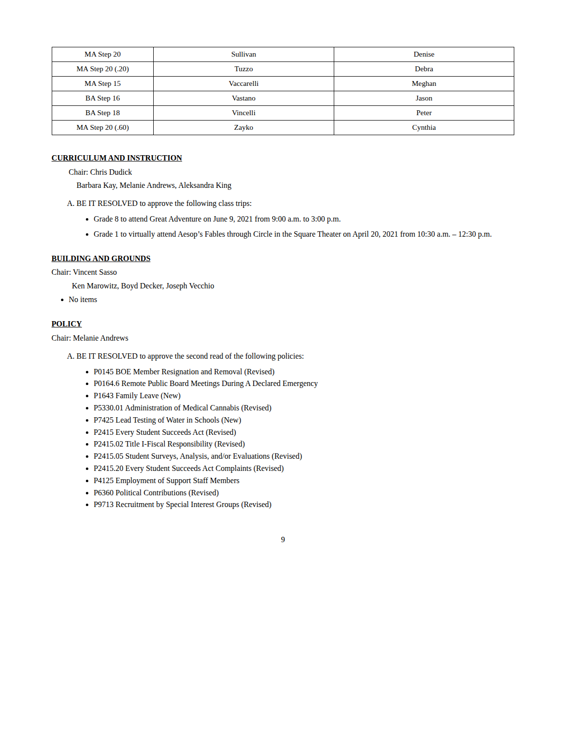| MA Step 20 | Sullivan | Denise |
| MA Step 20 (.20) | Tuzzo | Debra |
| MA Step 15 | Vaccarelli | Meghan |
| BA Step 16 | Vastano | Jason |
| BA Step 18 | Vincelli | Peter |
| MA Step 20 (.60) | Zayko | Cynthia |
CURRICULUM AND INSTRUCTION
Chair: Chris Dudick
Barbara Kay, Melanie Andrews, Aleksandra King
BE IT RESOLVED to approve the following class trips:
Grade 8 to attend Great Adventure on June 9, 2021 from 9:00 a.m. to 3:00 p.m.
Grade 1 to virtually attend Aesop’s Fables through Circle in the Square Theater on April 20, 2021 from 10:30 a.m. – 12:30 p.m.
BUILDING AND GROUNDS
Chair: Vincent Sasso
Ken Marowitz, Boyd Decker, Joseph Vecchio
No items
POLICY
Chair: Melanie Andrews
BE IT RESOLVED to approve the second read of the following policies:
P0145 BOE Member Resignation and Removal (Revised)
P0164.6 Remote Public Board Meetings During A Declared Emergency
P1643 Family Leave (New)
P5330.01 Administration of Medical Cannabis (Revised)
P7425 Lead Testing of Water in Schools (New)
P2415 Every Student Succeeds Act (Revised)
P2415.02 Title I-Fiscal Responsibility (Revised)
P2415.05 Student Surveys, Analysis, and/or Evaluations (Revised)
P2415.20 Every Student Succeeds Act Complaints (Revised)
P4125 Employment of Support Staff Members
P6360 Political Contributions (Revised)
P9713 Recruitment by Special Interest Groups (Revised)
9